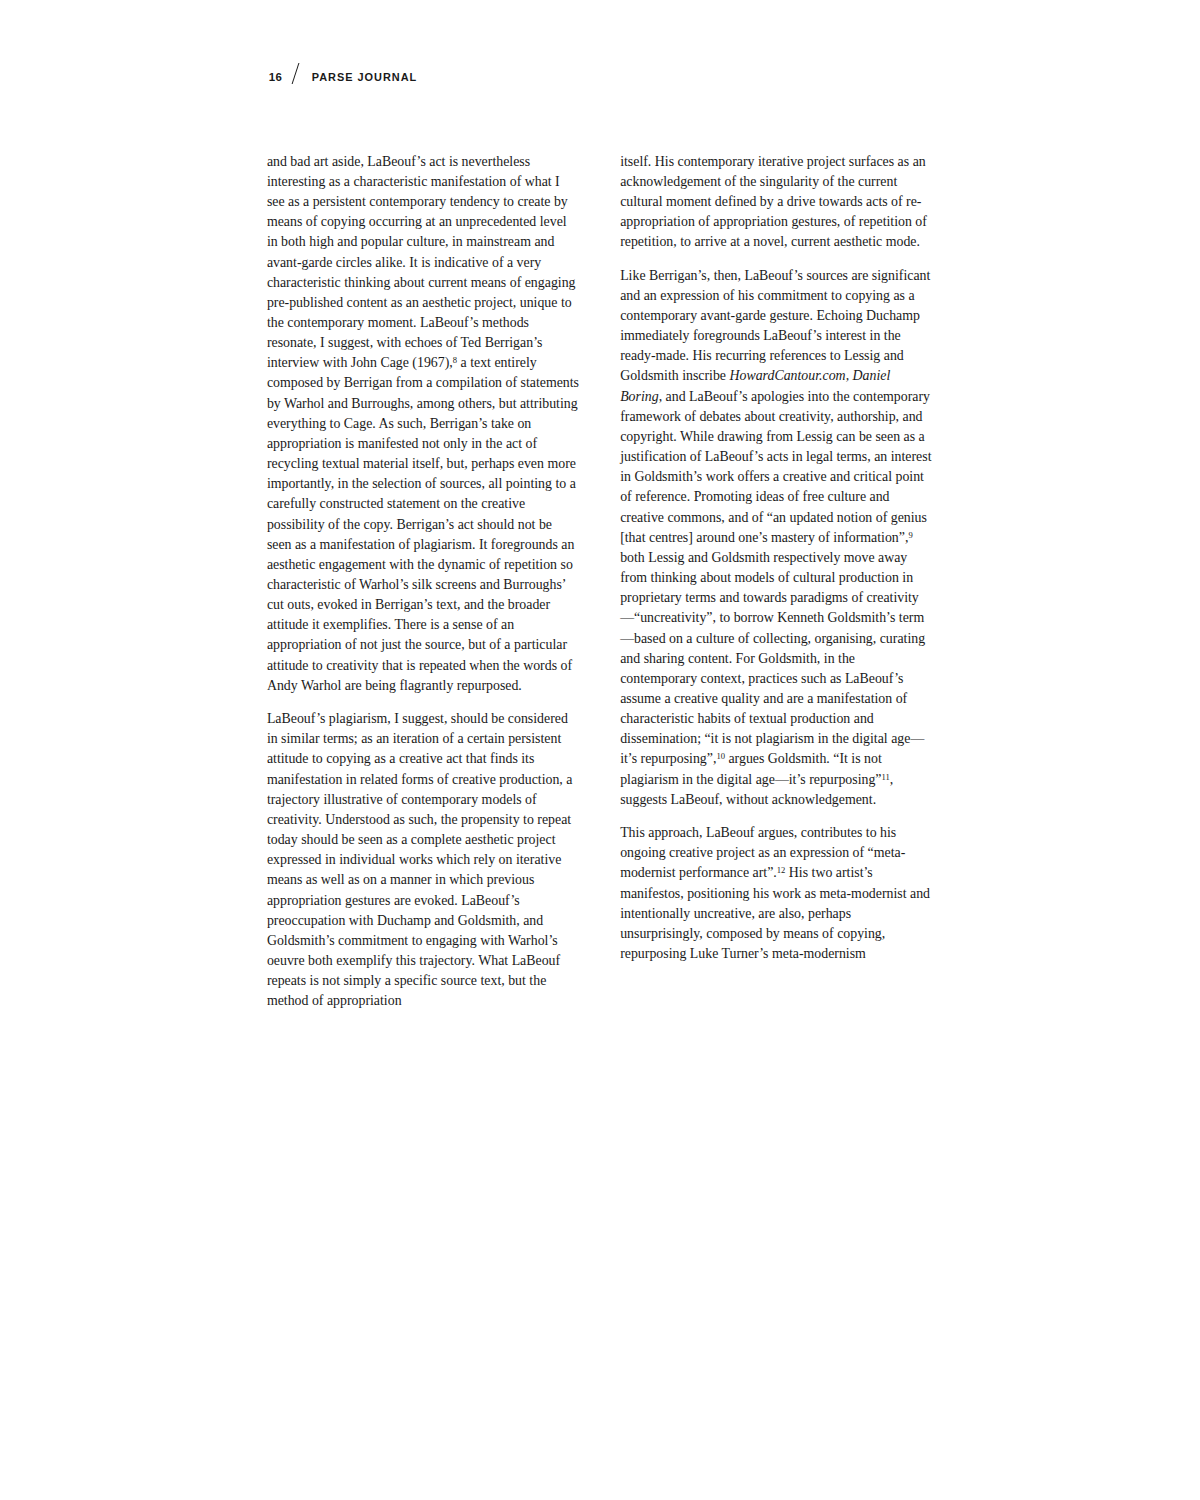16 Parse Journal
and bad art aside, LaBeouf’s act is nevertheless interesting as a characteristic manifestation of what I see as a persistent contemporary tendency to create by means of copying occurring at an unprecedented level in both high and popular culture, in mainstream and avant-garde circles alike. It is indicative of a very characteristic thinking about current means of engaging pre-published content as an aesthetic project, unique to the contemporary moment. LaBeouf’s methods resonate, I suggest, with echoes of Ted Berrigan’s interview with John Cage (1967),8 a text entirely composed by Berrigan from a compilation of statements by Warhol and Burroughs, among others, but attributing everything to Cage. As such, Berrigan’s take on appropriation is manifested not only in the act of recycling textual material itself, but, perhaps even more importantly, in the selection of sources, all pointing to a carefully constructed statement on the creative possibility of the copy. Berrigan’s act should not be seen as a manifestation of plagiarism. It foregrounds an aesthetic engagement with the dynamic of repetition so characteristic of Warhol’s silk screens and Burroughs’ cut outs, evoked in Berrigan’s text, and the broader attitude it exemplifies. There is a sense of an appropriation of not just the source, but of a particular attitude to creativity that is repeated when the words of Andy Warhol are being flagrantly repurposed.
LaBeouf’s plagiarism, I suggest, should be considered in similar terms; as an iteration of a certain persistent attitude to copying as a creative act that finds its manifestation in related forms of creative production, a trajectory illustrative of contemporary models of creativity. Understood as such, the propensity to repeat today should be seen as a complete aesthetic project expressed in individual works which rely on iterative means as well as on a manner in which previous appropriation gestures are evoked. LaBeouf’s preoccupation with Duchamp and Goldsmith, and Goldsmith’s commitment to engaging with Warhol’s oeuvre both exemplify this trajectory. What LaBeouf repeats is not simply a specific source text, but the method of appropriation
itself. His contemporary iterative project surfaces as an acknowledgement of the singularity of the current cultural moment defined by a drive towards acts of re-appropriation of appropriation gestures, of repetition of repetition, to arrive at a novel, current aesthetic mode.
Like Berrigan’s, then, LaBeouf’s sources are significant and an expression of his commitment to copying as a contemporary avant-garde gesture. Echoing Duchamp immediately foregrounds LaBeouf’s interest in the ready-made. His recurring references to Lessig and Goldsmith inscribe HowardCantour.com, Daniel Boring, and LaBeouf’s apologies into the contemporary framework of debates about creativity, authorship, and copyright. While drawing from Lessig can be seen as a justification of LaBeouf’s acts in legal terms, an interest in Goldsmith’s work offers a creative and critical point of reference. Promoting ideas of free culture and creative commons, and of “an updated notion of genius [that centres] around one’s mastery of information”,9 both Lessig and Goldsmith respectively move away from thinking about models of cultural production in proprietary terms and towards paradigms of creativity—“uncreativity”, to borrow Kenneth Goldsmith’s term—based on a culture of collecting, organising, curating and sharing content. For Goldsmith, in the contemporary context, practices such as LaBeouf’s assume a creative quality and are a manifestation of characteristic habits of textual production and dissemination; “it is not plagiarism in the digital age—it’s repurposing”,10 argues Goldsmith. “It is not plagiarism in the digital age—it’s repurposing”11, suggests LaBeouf, without acknowledgement.
This approach, LaBeouf argues, contributes to his ongoing creative project as an expression of “meta-modernist performance art”.12 His two artist’s manifestos, positioning his work as meta-modernist and intentionally uncreative, are also, perhaps unsurprisingly, composed by means of copying, repurposing Luke Turner’s meta-modernism